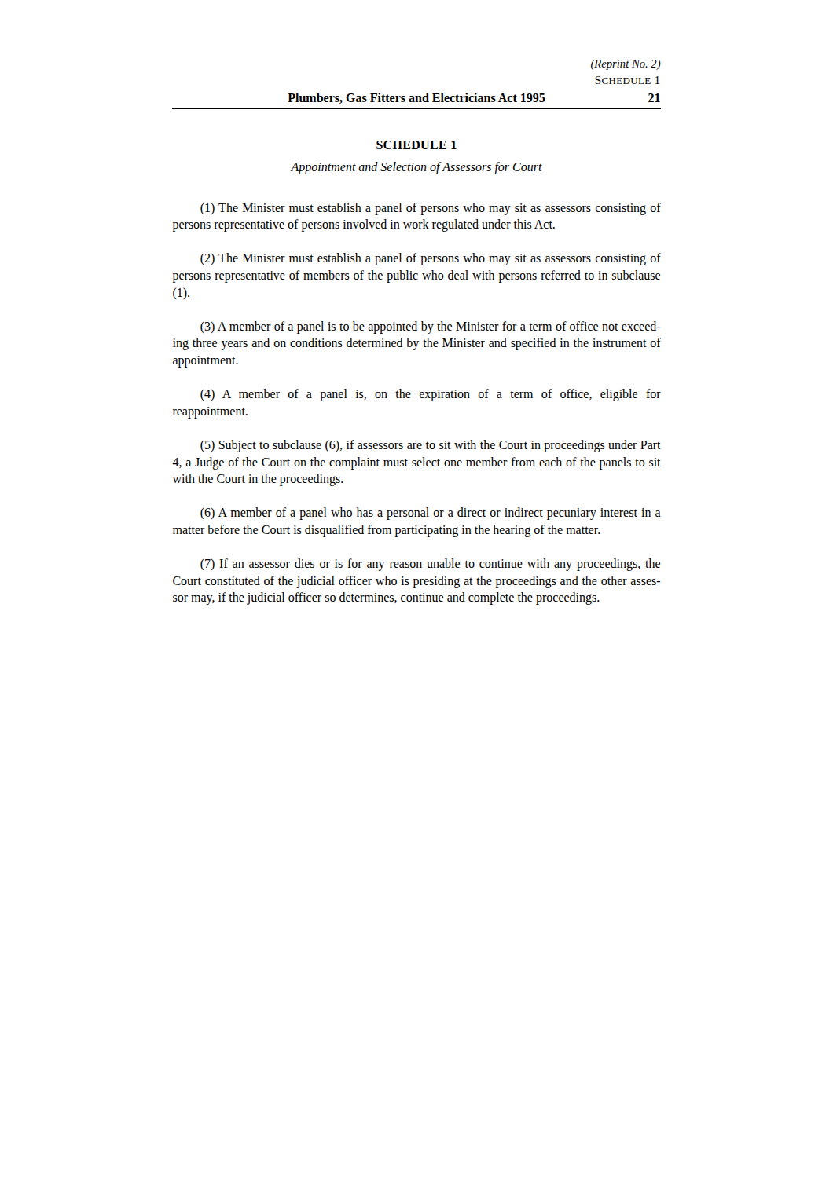(Reprint No. 2)
SCHEDULE 1
Plumbers, Gas Fitters and Electricians Act 1995
21
SCHEDULE 1
Appointment and Selection of Assessors for Court
(1) The Minister must establish a panel of persons who may sit as assessors consisting of persons representative of persons involved in work regulated under this Act.
(2) The Minister must establish a panel of persons who may sit as assessors consisting of persons representative of members of the public who deal with persons referred to in subclause (1).
(3) A member of a panel is to be appointed by the Minister for a term of office not exceeding three years and on conditions determined by the Minister and specified in the instrument of appointment.
(4) A member of a panel is, on the expiration of a term of office, eligible for reappointment.
(5) Subject to subclause (6), if assessors are to sit with the Court in proceedings under Part 4, a Judge of the Court on the complaint must select one member from each of the panels to sit with the Court in the proceedings.
(6) A member of a panel who has a personal or a direct or indirect pecuniary interest in a matter before the Court is disqualified from participating in the hearing of the matter.
(7) If an assessor dies or is for any reason unable to continue with any proceedings, the Court constituted of the judicial officer who is presiding at the proceedings and the other assessor may, if the judicial officer so determines, continue and complete the proceedings.